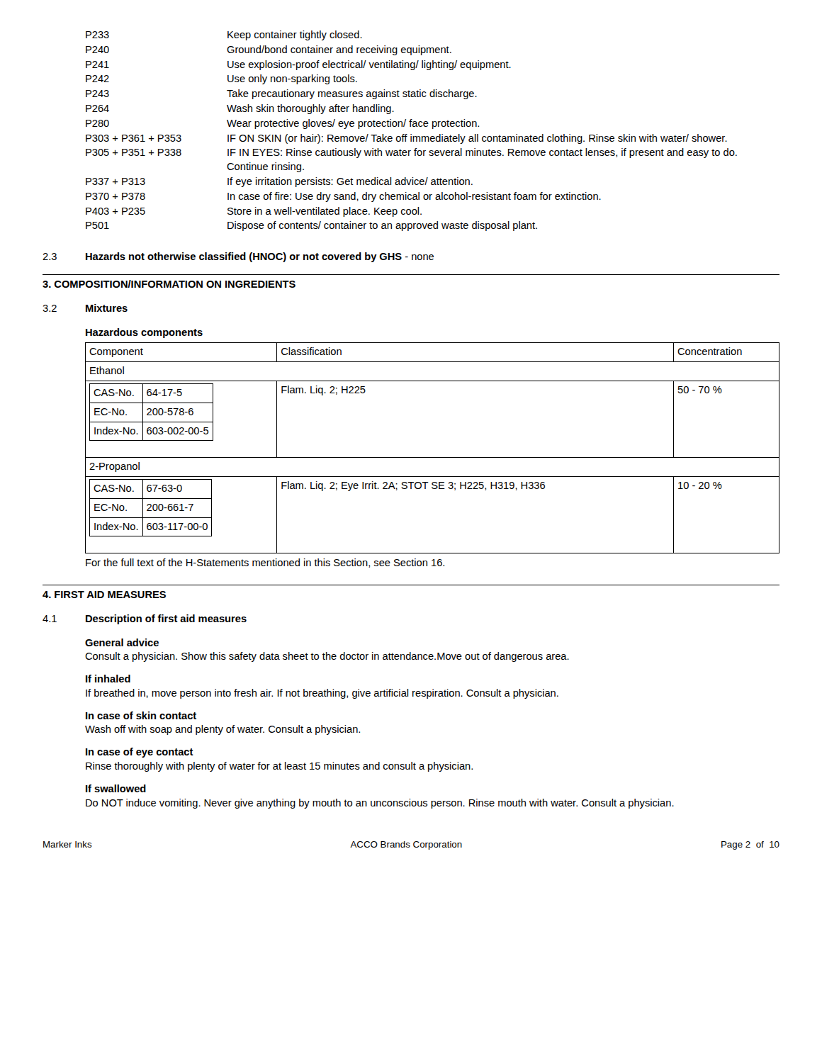P233
Keep container tightly closed.
P240
Ground/bond container and receiving equipment.
P241
Use explosion-proof electrical/ ventilating/ lighting/ equipment.
P242
Use only non-sparking tools.
P243
Take precautionary measures against static discharge.
P264
Wash skin thoroughly after handling.
P280
Wear protective gloves/ eye protection/ face protection.
P303 + P361 + P353
IF ON SKIN (or hair): Remove/ Take off immediately all contaminated clothing. Rinse skin with water/ shower.
P305 + P351 + P338
IF IN EYES: Rinse cautiously with water for several minutes. Remove contact lenses, if present and easy to do. Continue rinsing.
P337 + P313
If eye irritation persists: Get medical advice/ attention.
P370 + P378
In case of fire: Use dry sand, dry chemical or alcohol-resistant foam for extinction.
P403 + P235
Store in a well-ventilated place. Keep cool.
P501
Dispose of contents/ container to an approved waste disposal plant.
2.3 Hazards not otherwise classified (HNOC) or not covered by GHS - none
3. COMPOSITION/INFORMATION ON INGREDIENTS
3.2 Mixtures
Hazardous components
| Component | Classification | Concentration |
| --- | --- | --- |
| Ethanol |
| / CAS-No. / 64-17-5 / / EC-No. / 200-578-6 / / Index-No. / 603-002-00-5 / | Flam. Liq. 2; H225 | 50 - 70 % |
| 2-Propanol |
| / CAS-No. / 67-63-0 / / EC-No. / 200-661-7 / / Index-No. / 603-117-00-0 / | Flam. Liq. 2; Eye Irrit. 2A; STOT SE 3; H225, H319, H336 | 10 - 20 % |
For the full text of the H-Statements mentioned in this Section, see Section 16.
4. FIRST AID MEASURES
4.1 Description of first aid measures
General advice
Consult a physician. Show this safety data sheet to the doctor in attendance.Move out of dangerous area.
If inhaled
If breathed in, move person into fresh air. If not breathing, give artificial respiration. Consult a physician.
In case of skin contact
Wash off with soap and plenty of water. Consult a physician.
In case of eye contact
Rinse thoroughly with plenty of water for at least 15 minutes and consult a physician.
If swallowed
Do NOT induce vomiting. Never give anything by mouth to an unconscious person. Rinse mouth with water. Consult a physician.
Marker Inks
ACCO Brands Corporation
Page 2 of 10